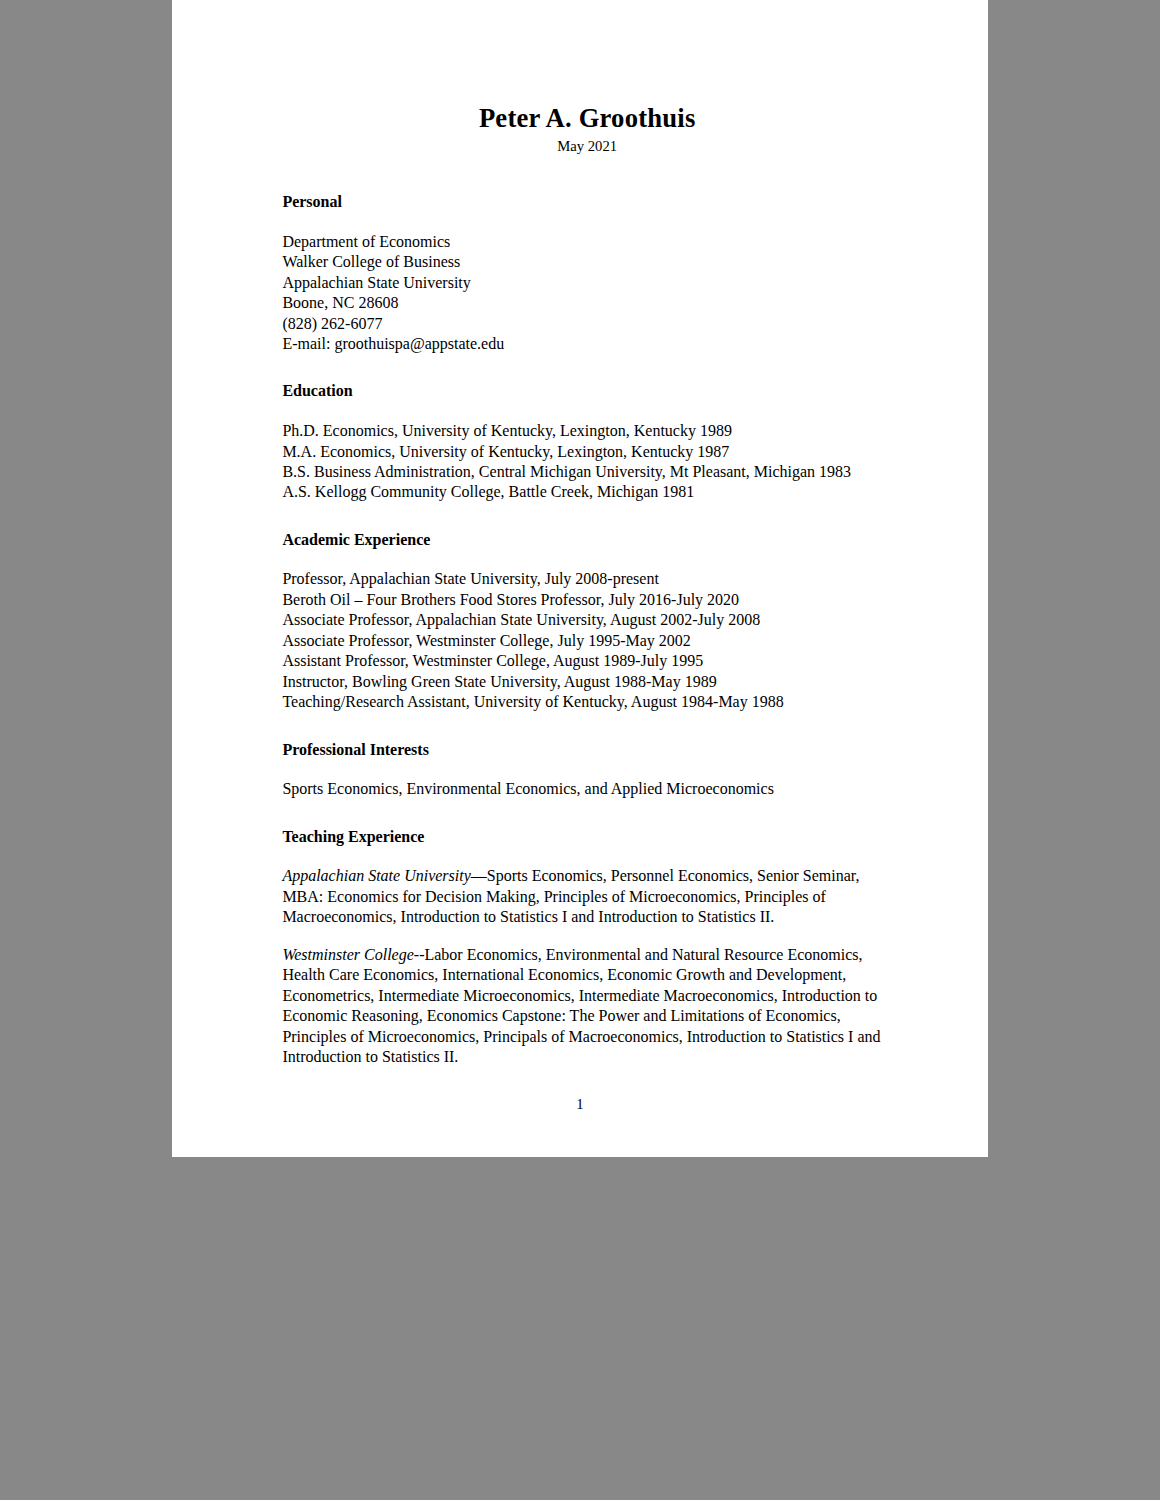Peter A. Groothuis
May 2021
Personal
Department of Economics
Walker College of Business
Appalachian State University
Boone, NC 28608
(828) 262-6077
E-mail: groothuispa@appstate.edu
Education
Ph.D. Economics, University of Kentucky, Lexington, Kentucky 1989
M.A. Economics, University of Kentucky, Lexington, Kentucky 1987
B.S. Business Administration, Central Michigan University, Mt Pleasant, Michigan 1983
A.S. Kellogg Community College, Battle Creek, Michigan 1981
Academic Experience
Professor, Appalachian State University, July 2008-present
Beroth Oil – Four Brothers Food Stores Professor, July 2016-July 2020
Associate Professor, Appalachian State University, August 2002-July 2008
Associate Professor, Westminster College, July 1995-May 2002
Assistant Professor, Westminster College, August 1989-July 1995
Instructor, Bowling Green State University, August 1988-May 1989
Teaching/Research Assistant, University of Kentucky, August 1984-May 1988
Professional Interests
Sports Economics, Environmental Economics, and Applied Microeconomics
Teaching Experience
Appalachian State University—Sports Economics, Personnel Economics, Senior Seminar, MBA: Economics for Decision Making, Principles of Microeconomics, Principles of Macroeconomics, Introduction to Statistics I and Introduction to Statistics II.
Westminster College--Labor Economics, Environmental and Natural Resource Economics, Health Care Economics, International Economics, Economic Growth and Development, Econometrics, Intermediate Microeconomics, Intermediate Macroeconomics, Introduction to Economic Reasoning, Economics Capstone: The Power and Limitations of Economics, Principles of Microeconomics, Principals of Macroeconomics, Introduction to Statistics I and Introduction to Statistics II.
1